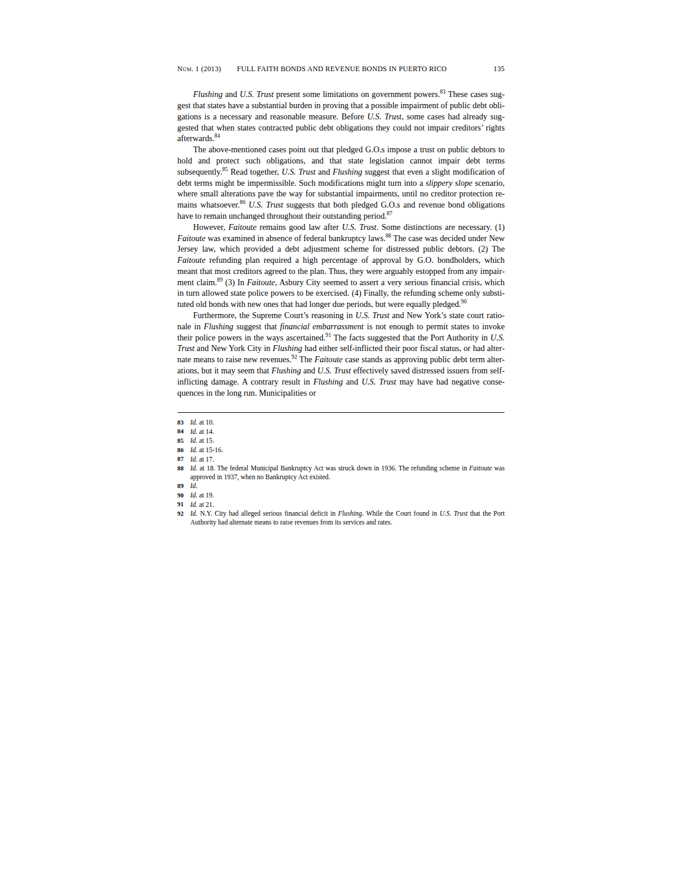Núm. 1 (2013) FULL FAITH BONDS AND REVENUE BONDS IN PUERTO RICO 135
Flushing and U.S. Trust present some limitations on government powers.83 These cases suggest that states have a substantial burden in proving that a possible impairment of public debt obligations is a necessary and reasonable measure. Before U.S. Trust, some cases had already suggested that when states contracted public debt obligations they could not impair creditors’ rights afterwards.84
The above-mentioned cases point out that pledged G.O.s impose a trust on public debtors to hold and protect such obligations, and that state legislation cannot impair debt terms subsequently.85 Read together, U.S. Trust and Flushing suggest that even a slight modification of debt terms might be impermissible. Such modifications might turn into a slippery slope scenario, where small alterations pave the way for substantial impairments, until no creditor protection remains whatsoever.86 U.S. Trust suggests that both pledged G.O.s and revenue bond obligations have to remain unchanged throughout their outstanding period.87
However, Faitoute remains good law after U.S. Trust. Some distinctions are necessary. (1) Faitoute was examined in absence of federal bankruptcy laws.88 The case was decided under New Jersey law, which provided a debt adjustment scheme for distressed public debtors. (2) The Faitoute refunding plan required a high percentage of approval by G.O. bondholders, which meant that most creditors agreed to the plan. Thus, they were arguably estopped from any impairment claim.89 (3) In Faitoute, Asbury City seemed to assert a very serious financial crisis, which in turn allowed state police powers to be exercised. (4) Finally, the refunding scheme only substituted old bonds with new ones that had longer due periods, but were equally pledged.90
Furthermore, the Supreme Court’s reasoning in U.S. Trust and New York’s state court rationale in Flushing suggest that financial embarrassment is not enough to permit states to invoke their police powers in the ways ascertained.91 The facts suggested that the Port Authority in U.S. Trust and New York City in Flushing had either self-inflicted their poor fiscal status, or had alternate means to raise new revenues.92 The Faitoute case stands as approving public debt term alterations, but it may seem that Flushing and U.S. Trust effectively saved distressed issuers from self-inflicting damage. A contrary result in Flushing and U.S. Trust may have had negative consequences in the long run. Municipalities or
83 Id. at 10.
84 Id. at 14.
85 Id. at 15.
86 Id. at 15-16.
87 Id. at 17.
88 Id. at 18. The federal Municipal Bankruptcy Act was struck down in 1936. The refunding scheme in Faitoute was approved in 1937, when no Bankruptcy Act existed.
89 Id.
90 Id. at 19.
91 Id. at 21.
92 Id. N.Y. City had alleged serious financial deficit in Flushing. While the Court found in U.S. Trust that the Port Authority had alternate means to raise revenues from its services and rates.